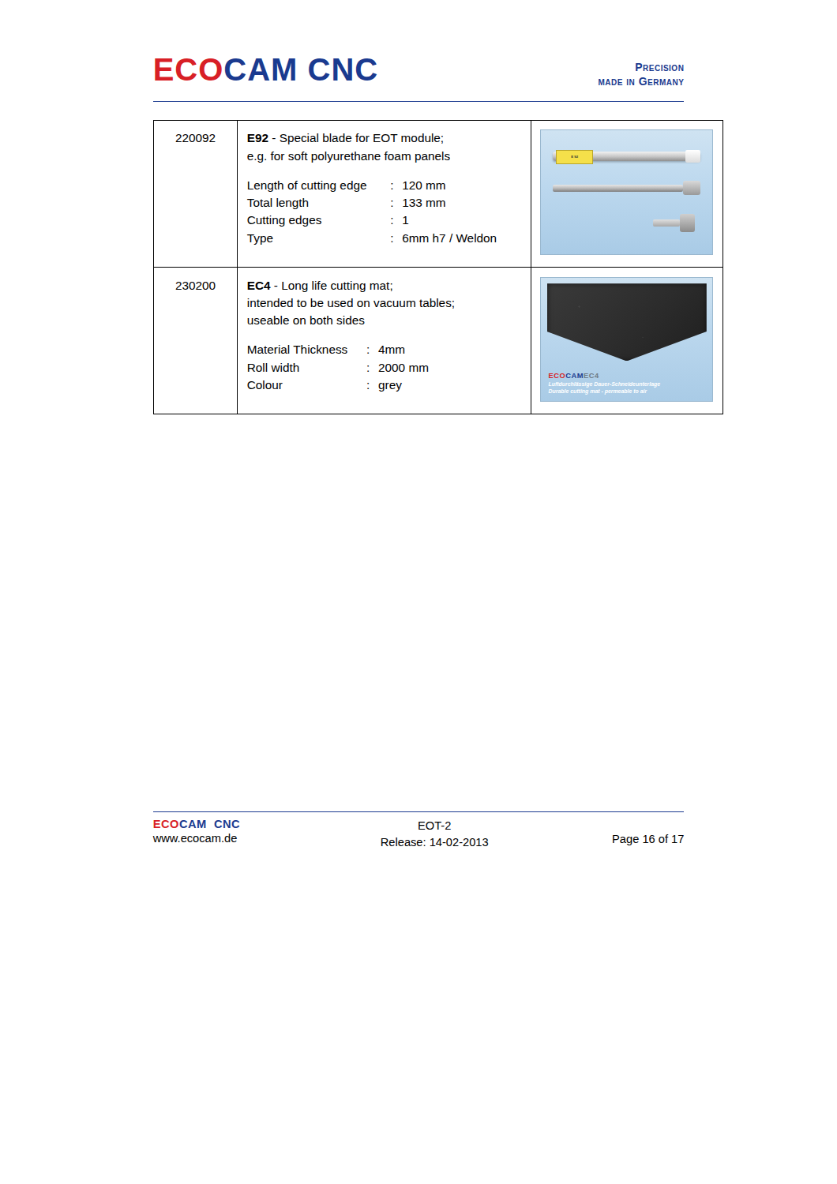ECO CAM CNC
Precision
made in Germany
| 220092 | E92 - Special blade for EOT module; e.g. for soft polyurethane foam panels Length of cutting edge : 120 mm Total length : 133 mm Cutting edges : 1 Type : 6mm h7 / Weldon | E 92 |
| 230200 | EC4 - Long life cutting mat; intended to be used on vacuum tables; useable on both sides Material Thickness : 4mm Roll width : 2000 mm Colour : grey | ECO CAM EC4 Luftdurchlässige Dauer-Schneideunterlage Durable cutting mat - permeable to air |
ECO CAM CNC
www.ecocam.de
EOT-2
Release: 14-02-2013
Page 16 of 17